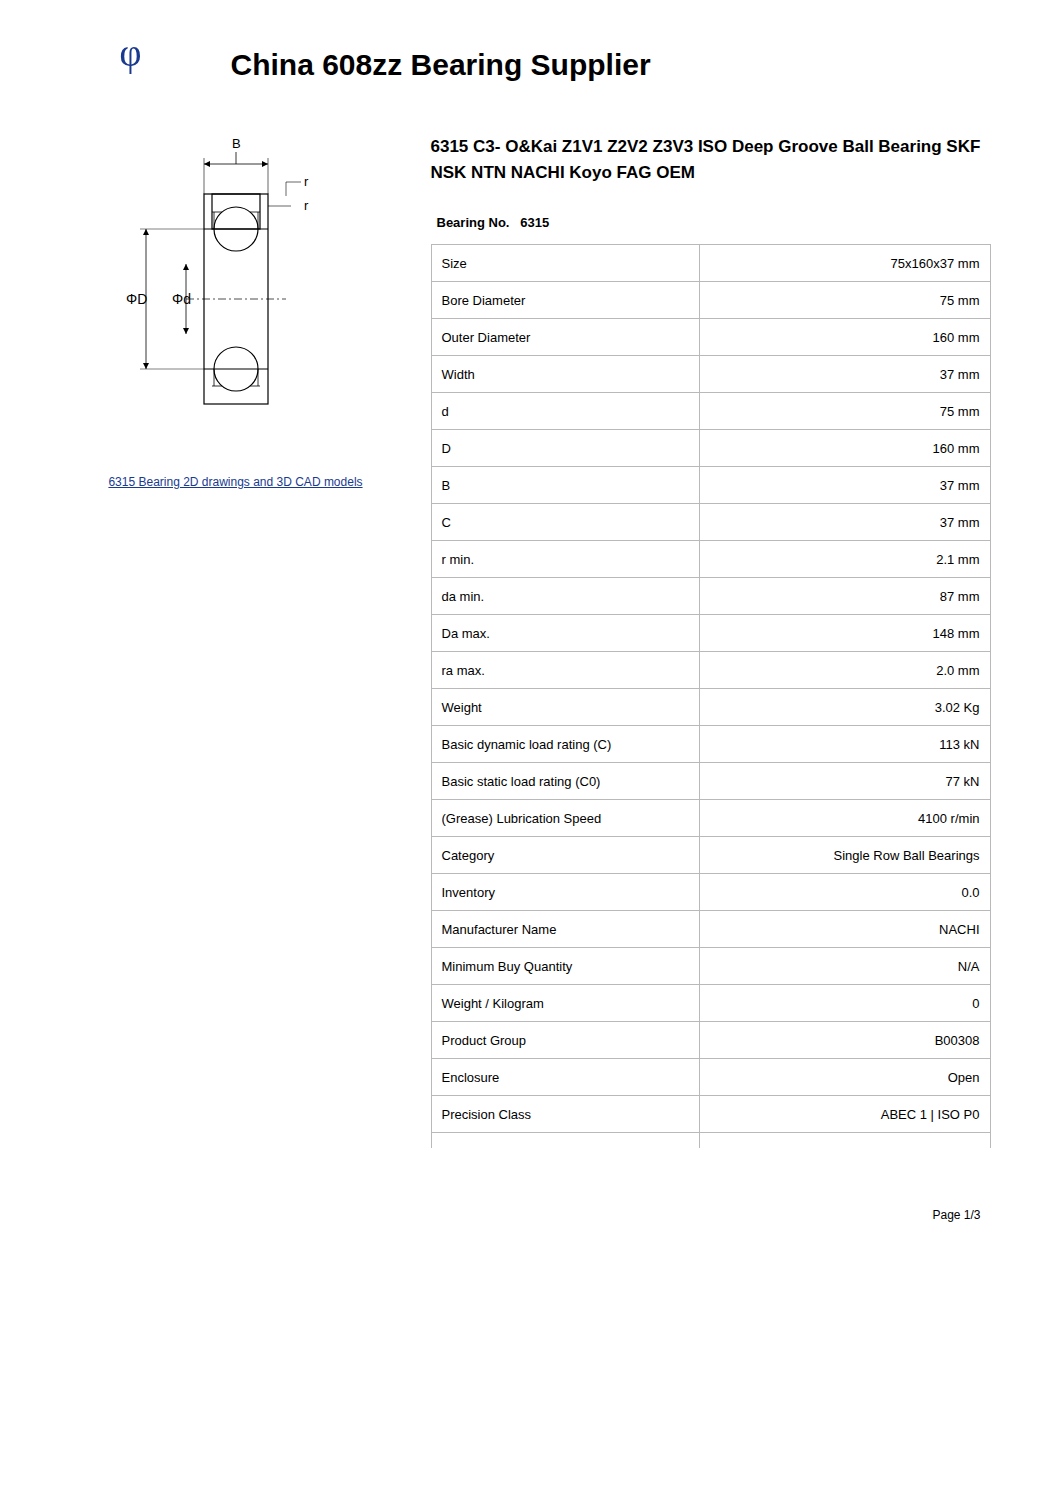ᵠ
China 608zz Bearing Supplier
B r r ΦD Φd
6315 Bearing 2D drawings and 3D CAD models
6315 C3- O&Kai Z1V1 Z2V2 Z3V3 ISO Deep Groove Ball Bearing SKF NSK NTN NACHI Koyo FAG OEM
Bearing No. 6315
| Size | 75x160x37 mm |
| Bore Diameter | 75 mm |
| Outer Diameter | 160 mm |
| Width | 37 mm |
| d | 75 mm |
| D | 160 mm |
| B | 37 mm |
| C | 37 mm |
| r min. | 2.1 mm |
| da min. | 87 mm |
| Da max. | 148 mm |
| ra max. | 2.0 mm |
| Weight | 3.02 Kg |
| Basic dynamic load rating (C) | 113 kN |
| Basic static load rating (C0) | 77 kN |
| (Grease) Lubrication Speed | 4100 r/min |
| Category | Single Row Ball Bearings |
| Inventory | 0.0 |
| Manufacturer Name | NACHI |
| Minimum Buy Quantity | N/A |
| Weight / Kilogram | 0 |
| Product Group | B00308 |
| Enclosure | Open |
| Precision Class | ABEC 1 / ISO P0 |
Page 1/3